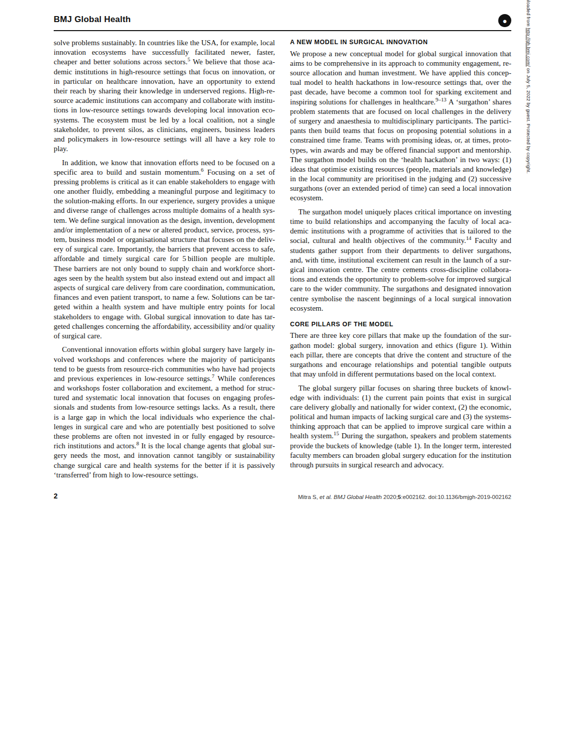BMJ Global Health
●
BMJ Glob Health: first published as 10.1136/bmjgh-2019-002162 on 16 February 2020. Downloaded from http://gh.bmj.com/ on July 5, 2022 by guest. Protected by copyright.
solve problems sustainably. In countries like the USA, for example, local innovation ecosystems have successfully facilitated newer, faster, cheaper and better solutions across sectors.5 We believe that those academic institutions in high-resource settings that focus on innovation, or in particular on healthcare innovation, have an opportunity to extend their reach by sharing their knowledge in underserved regions. High-resource academic institutions can accompany and collaborate with institutions in low-resource settings towards developing local innovation ecosystems. The ecosystem must be led by a local coalition, not a single stakeholder, to prevent silos, as clinicians, engineers, business leaders and policymakers in low-resource settings will all have a key role to play.
In addition, we know that innovation efforts need to be focused on a specific area to build and sustain momentum.6 Focusing on a set of pressing problems is critical as it can enable stakeholders to engage with one another fluidly, embedding a meaningful purpose and legitimacy to the solution-making efforts. In our experience, surgery provides a unique and diverse range of challenges across multiple domains of a health system. We define surgical innovation as the design, invention, development and/or implementation of a new or altered product, service, process, system, business model or organisational structure that focuses on the delivery of surgical care. Importantly, the barriers that prevent access to safe, affordable and timely surgical care for 5 billion people are multiple. These barriers are not only bound to supply chain and workforce shortages seen by the health system but also instead extend out and impact all aspects of surgical care delivery from care coordination, communication, finances and even patient transport, to name a few. Solutions can be targeted within a health system and have multiple entry points for local stakeholders to engage with. Global surgical innovation to date has targeted challenges concerning the affordability, accessibility and/or quality of surgical care.
Conventional innovation efforts within global surgery have largely involved workshops and conferences where the majority of participants tend to be guests from resource-rich communities who have had projects and previous experiences in low-resource settings.7 While conferences and workshops foster collaboration and excitement, a method for structured and systematic local innovation that focuses on engaging professionals and students from low-resource settings lacks. As a result, there is a large gap in which the local individuals who experience the challenges in surgical care and who are potentially best positioned to solve these problems are often not invested in or fully engaged by resource-rich institutions and actors.8 It is the local change agents that global surgery needs the most, and innovation cannot tangibly or sustainability change surgical care and health systems for the better if it is passively ‘transferred’ from high to low-resource settings.
A new model in surgical innovation
We propose a new conceptual model for global surgical innovation that aims to be comprehensive in its approach to community engagement, resource allocation and human investment. We have applied this conceptual model to health hackathons in low-resource settings that, over the past decade, have become a common tool for sparking excitement and inspiring solutions for challenges in healthcare.9–13 A ‘surgathon’ shares problem statements that are focused on local challenges in the delivery of surgery and anaesthesia to multidisciplinary participants. The participants then build teams that focus on proposing potential solutions in a constrained time frame. Teams with promising ideas, or, at times, prototypes, win awards and may be offered financial support and mentorship. The surgathon model builds on the ‘health hackathon’ in two ways: (1) ideas that optimise existing resources (people, materials and knowledge) in the local community are prioritised in the judging and (2) successive surgathons (over an extended period of time) can seed a local innovation ecosystem.
The surgathon model uniquely places critical importance on investing time to build relationships and accompanying the faculty of local academic institutions with a programme of activities that is tailored to the social, cultural and health objectives of the community.14 Faculty and students gather support from their departments to deliver surgathons, and, with time, institutional excitement can result in the launch of a surgical innovation centre. The centre cements cross-discipline collaborations and extends the opportunity to problem-solve for improved surgical care to the wider community. The surgathons and designated innovation centre symbolise the nascent beginnings of a local surgical innovation ecosystem.
Core pillars of the model
There are three key core pillars that make up the foundation of the surgathon model: global surgery, innovation and ethics (figure 1). Within each pillar, there are concepts that drive the content and structure of the surgathons and encourage relationships and potential tangible outputs that may unfold in different permutations based on the local context.
The global surgery pillar focuses on sharing three buckets of knowledge with individuals: (1) the current pain points that exist in surgical care delivery globally and nationally for wider context, (2) the economic, political and human impacts of lacking surgical care and (3) the systems-thinking approach that can be applied to improve surgical care within a health system.15 During the surgathon, speakers and problem statements provide the buckets of knowledge (table 1). In the longer term, interested faculty members can broaden global surgery education for the institution through pursuits in surgical research and advocacy.
2
Mitra S, et al. BMJ Global Health 2020;5:e002162. doi:10.1136/bmjgh-2019-002162